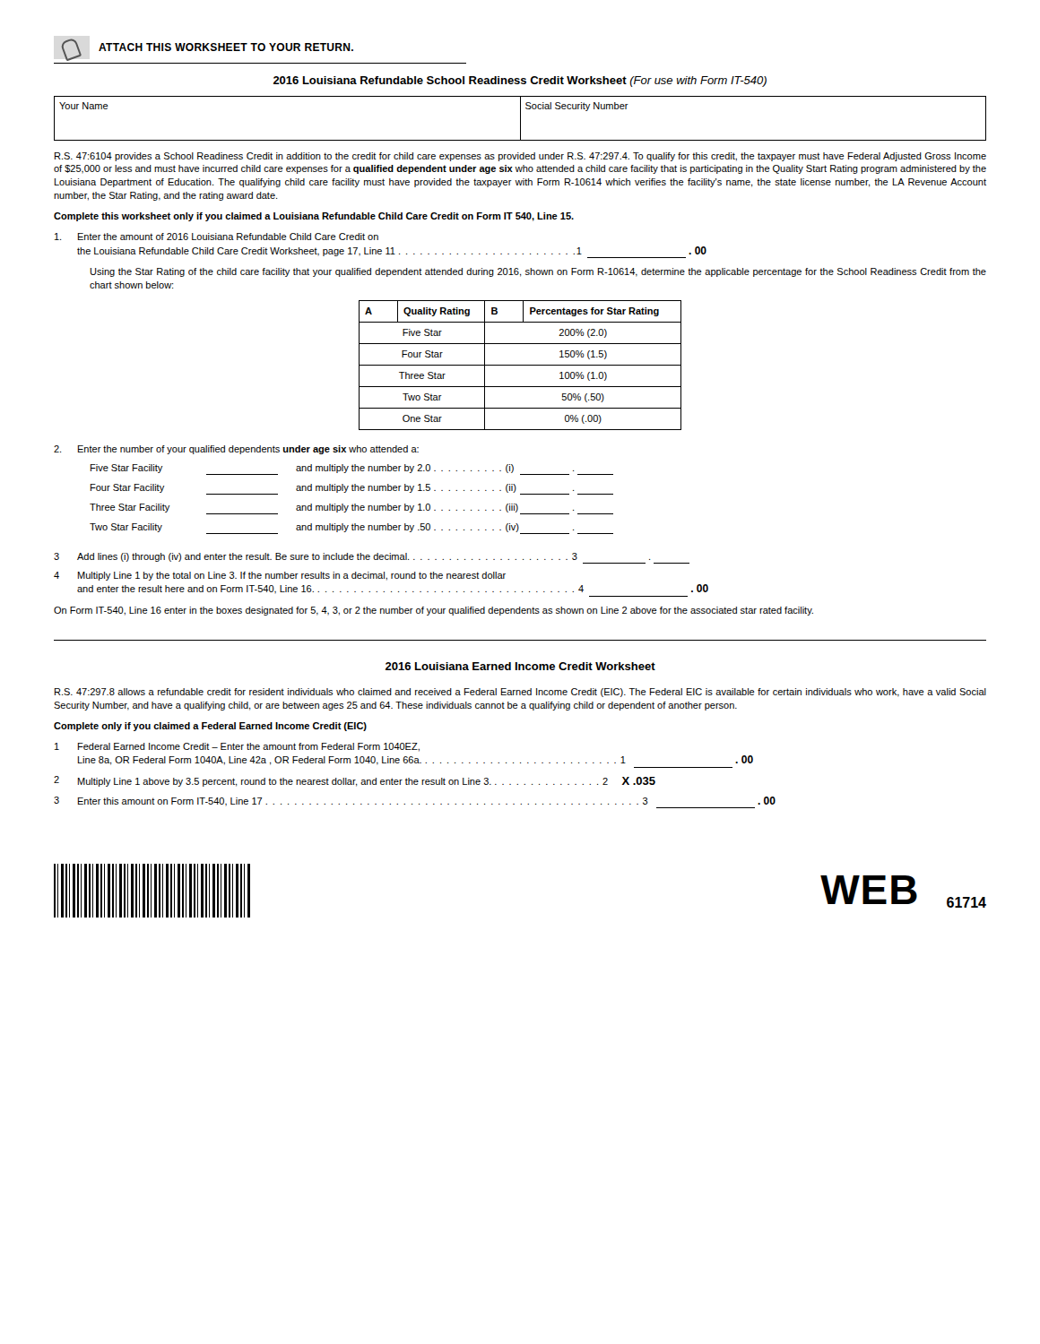ATTACH THIS WORKSHEET TO YOUR RETURN.
2016 Louisiana Refundable School Readiness Credit Worksheet (For use with Form IT-540)
| Your Name | Social Security Number |
R.S. 47:6104 provides a School Readiness Credit in addition to the credit for child care expenses as provided under R.S. 47:297.4. To qualify for this credit, the taxpayer must have Federal Adjusted Gross Income of $25,000 or less and must have incurred child care expenses for a qualified dependent under age six who attended a child care facility that is participating in the Quality Start Rating program administered by the Louisiana Department of Education. The qualifying child care facility must have provided the taxpayer with Form R-10614 which verifies the facility's name, the state license number, the LA Revenue Account number, the Star Rating, and the rating award date.
Complete this worksheet only if you claimed a Louisiana Refundable Child Care Credit on Form IT 540, Line 15.
1.
Enter the amount of 2016 Louisiana Refundable Child Care Credit on
the Louisiana Refundable Child Care Credit Worksheet, page 17, Line 11 . . . . . . . . . . . . . . . . . . . . . . . . . 1 . 00
Using the Star Rating of the child care facility that your qualified dependent attended during 2016, shown on Form R-10614, determine the applicable percentage for the School Readiness Credit from the chart shown below:
| A | Quality Rating | B | Percentages for Star Rating |
| --- | --- | --- | --- |
| Five Star | 200% (2.0) |
| Four Star | 150% (1.5) |
| Three Star | 100% (1.0) |
| Two Star | 50% (.50) |
| One Star | 0% (.00) |
2.
Enter the number of your qualified dependents under age six who attended a:
Five Star Facility
and multiply the number by 2.0 . . . . . . . . . . (i)
.
Four Star Facility
and multiply the number by 1.5 . . . . . . . . . . (ii)
.
Three Star Facility
and multiply the number by 1.0 . . . . . . . . . . (iii)
.
Two Star Facility
and multiply the number by .50 . . . . . . . . . . (iv)
.
3
Add lines (i) through (iv) and enter the result. Be sure to include the decimal. . . . . . . . . . . . . . . . . . . . . . . 3 .
4
Multiply Line 1 by the total on Line 3. If the number results in a decimal, round to the nearest dollar
and enter the result here and on Form IT-540, Line 16. . . . . . . . . . . . . . . . . . . . . . . . . . . . . . . . . . . . . 4 . 00
On Form IT-540, Line 16 enter in the boxes designated for 5, 4, 3, or 2 the number of your qualified dependents as shown on Line 2 above for the associated star rated facility.
2016 Louisiana Earned Income Credit Worksheet
R.S. 47:297.8 allows a refundable credit for resident individuals who claimed and received a Federal Earned Income Credit (EIC). The Federal EIC is available for certain individuals who work, have a valid Social Security Number, and have a qualifying child, or are between ages 25 and 64. These individuals cannot be a qualifying child or dependent of another person.
Complete only if you claimed a Federal Earned Income Credit (EIC)
1
Federal Earned Income Credit – Enter the amount from Federal Form 1040EZ,
Line 8a, OR Federal Form 1040A, Line 42a , OR Federal Form 1040, Line 66a. . . . . . . . . . . . . . . . . . . . . . . . . . . . 1 . 00
2
Multiply Line 1 above by 3.5 percent, round to the nearest dollar, and enter the result on Line 3. . . . . . . . . . . . . . . . 2 X .035
3
Enter this amount on Form IT-540, Line 17 . . . . . . . . . . . . . . . . . . . . . . . . . . . . . . . . . . . . . . . . . . . . . . . . . . . . 3 . 00
WEB
61714